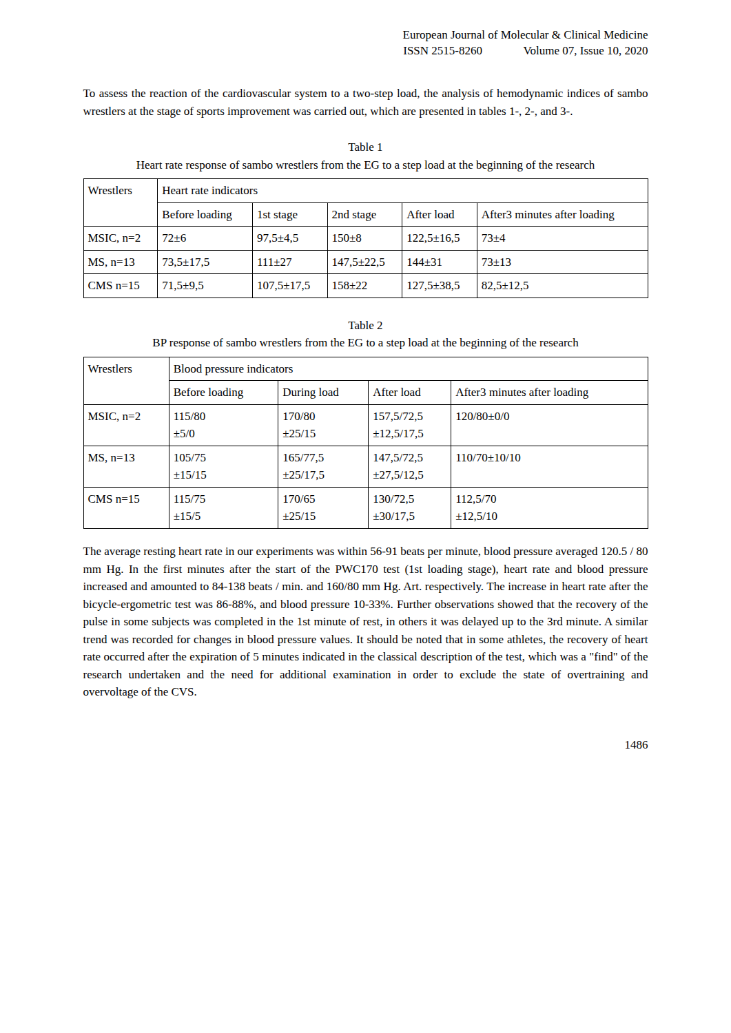European Journal of Molecular & Clinical Medicine ISSN 2515-8260 Volume 07, Issue 10, 2020
To assess the reaction of the cardiovascular system to a two-step load, the analysis of hemodynamic indices of sambo wrestlers at the stage of sports improvement was carried out, which are presented in tables 1-, 2-, and 3-.
Table 1 Heart rate response of sambo wrestlers from the EG to a step load at the beginning of the research
| Wrestlers | Heart rate indicators |
| Before loading | 1st stage | 2nd stage | After load | After3 minutes after loading |
| MSIC, n=2 | 72±6 | 97,5±4,5 | 150±8 | 122,5±16,5 | 73±4 |
| MS, n=13 | 73,5±17,5 | 111±27 | 147,5±22,5 | 144±31 | 73±13 |
| CMS n=15 | 71,5±9,5 | 107,5±17,5 | 158±22 | 127,5±38,5 | 82,5±12,5 |
Table 2 BP response of sambo wrestlers from the EG to a step load at the beginning of the research
| Wrestlers | Blood pressure indicators |
| Before loading | During load | After load | After3 minutes after loading |
| MSIC, n=2 | 115/80 ±5/0 | 170/80 ±25/15 | 157,5/72,5 ±12,5/17,5 | 120/80±0/0 |
| MS, n=13 | 105/75 ±15/15 | 165/77,5 ±25/17,5 | 147,5/72,5 ±27,5/12,5 | 110/70±10/10 |
| CMS n=15 | 115/75 ±15/5 | 170/65 ±25/15 | 130/72,5 ±30/17,5 | 112,5/70 ±12,5/10 |
The average resting heart rate in our experiments was within 56-91 beats per minute, blood pressure averaged 120.5 / 80 mm Hg. In the first minutes after the start of the PWC170 test (1st loading stage), heart rate and blood pressure increased and amounted to 84-138 beats / min. and 160/80 mm Hg. Art. respectively. The increase in heart rate after the bicycle-ergometric test was 86-88%, and blood pressure 10-33%. Further observations showed that the recovery of the pulse in some subjects was completed in the 1st minute of rest, in others it was delayed up to the 3rd minute. A similar trend was recorded for changes in blood pressure values. It should be noted that in some athletes, the recovery of heart rate occurred after the expiration of 5 minutes indicated in the classical description of the test, which was a "find" of the research undertaken and the need for additional examination in order to exclude the state of overtraining and overvoltage of the CVS.
1486